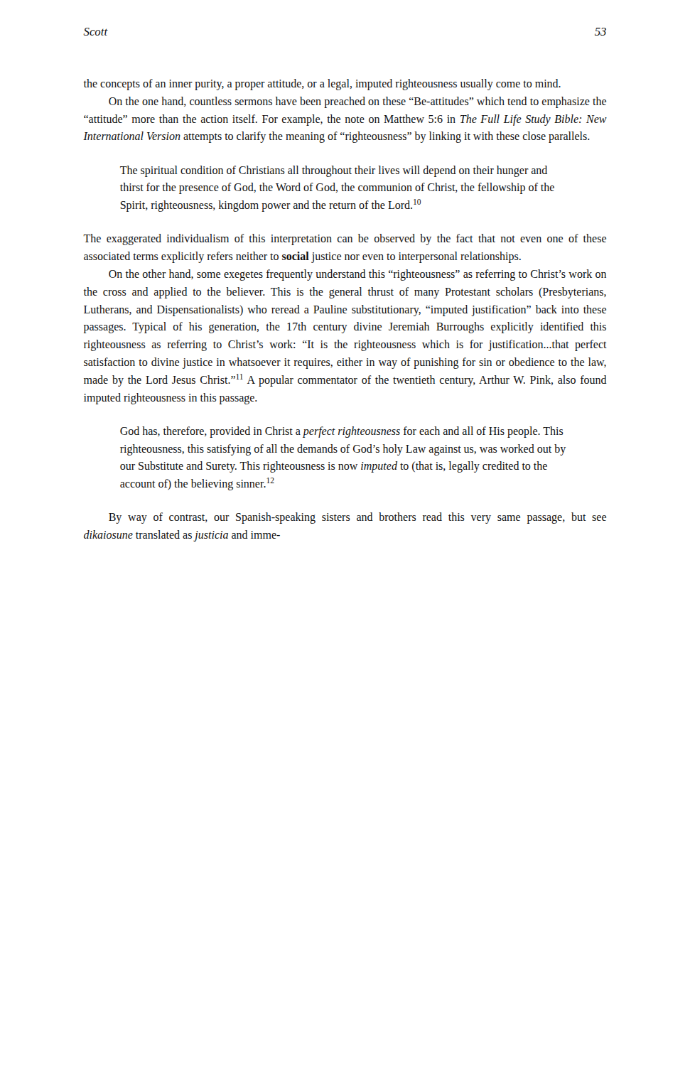Scott 53
the concepts of an inner purity, a proper attitude, or a legal, imputed righteousness usually come to mind.
On the one hand, countless sermons have been preached on these “Be-attitudes” which tend to emphasize the “attitude” more than the action itself. For example, the note on Matthew 5:6 in The Full Life Study Bible: New International Version attempts to clarify the meaning of “righteousness” by linking it with these close parallels.
The spiritual condition of Christians all throughout their lives will depend on their hunger and thirst for the presence of God, the Word of God, the communion of Christ, the fellowship of the Spirit, righteousness, kingdom power and the return of the Lord.10
The exaggerated individualism of this interpretation can be observed by the fact that not even one of these associated terms explicitly refers neither to social justice nor even to interpersonal relationships.
On the other hand, some exegetes frequently understand this “righteousness” as referring to Christ’s work on the cross and applied to the believer. This is the general thrust of many Protestant scholars (Presbyterians, Lutherans, and Dispensationalists) who reread a Pauline substitutionary, “imputed justification” back into these passages. Typical of his generation, the 17th century divine Jeremiah Burroughs explicitly identified this righteousness as referring to Christ’s work: “It is the righteousness which is for justification...that perfect satisfaction to divine justice in whatsoever it requires, either in way of punishing for sin or obedience to the law, made by the Lord Jesus Christ.”11 A popular commentator of the twentieth century, Arthur W. Pink, also found imputed righteousness in this passage.
God has, therefore, provided in Christ a perfect righteousness for each and all of His people. This righteousness, this satisfying of all the demands of God’s holy Law against us, was worked out by our Substitute and Surety. This righteousness is now imputed to (that is, legally credited to the account of) the believing sinner.12
By way of contrast, our Spanish-speaking sisters and brothers read this very same passage, but see dikaiosune translated as justicia and imme-